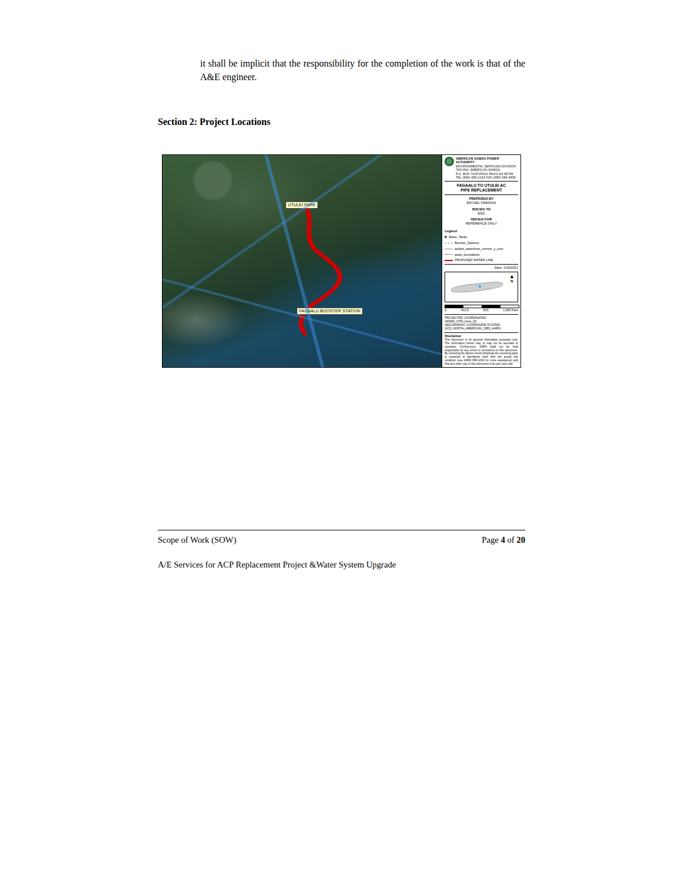it shall be implicit that the responsibility for the completion of the work is that of the A&E engineer.
Section 2: Project Locations
UTULEI PARK
FAGAALU BOOSTER STATION
AMERICAN SAMOA POWER AUTHORITY ENVIRONMENTAL SERVICES DIVISION TAFUNA, AMERICAN SAMOA P.O. BOX 7029 PAGO PAGO AS 96799 TEL (684) 699-1234 FAX (684) 699-4835
FAGAALU TO UTULEI AC
PIPE REPLACEMENT
PREPARED BY RAYNEL KRESNIA
ISSUED TO ESD
ISSUED FOR REFERENCE ONLY
Legend
Meter_Tanks
Booster_Stations
asdpw_waterlines_current_y_com
asws_boundaries
PROPOSED WATER LINE
Date: 1/16/2021
▲N
0412.58251,650 Feet
PROJECTED COORDINATES
NAD83_UTM_zone_2S
GEOGRAPHIC COORDINATE SYSTEM
GCS_NORTH_AMERICAN_1983_HARN
Disclaimer This document is for general information purposes only. The information herein may or may not be accurate or complete. Furthermore, ASPA shall not be held responsible for any errors or omissions on this document. By receiving the above record drawings the receiving party is expected to familiarize itself with the actual site condition (use ASPA 699-1234 for more assistance) and that any other use of this document is at your own risk!
Scope of Work (SOW) Page 4 of 20
A/E Services for ACP Replacement Project &Water System Upgrade